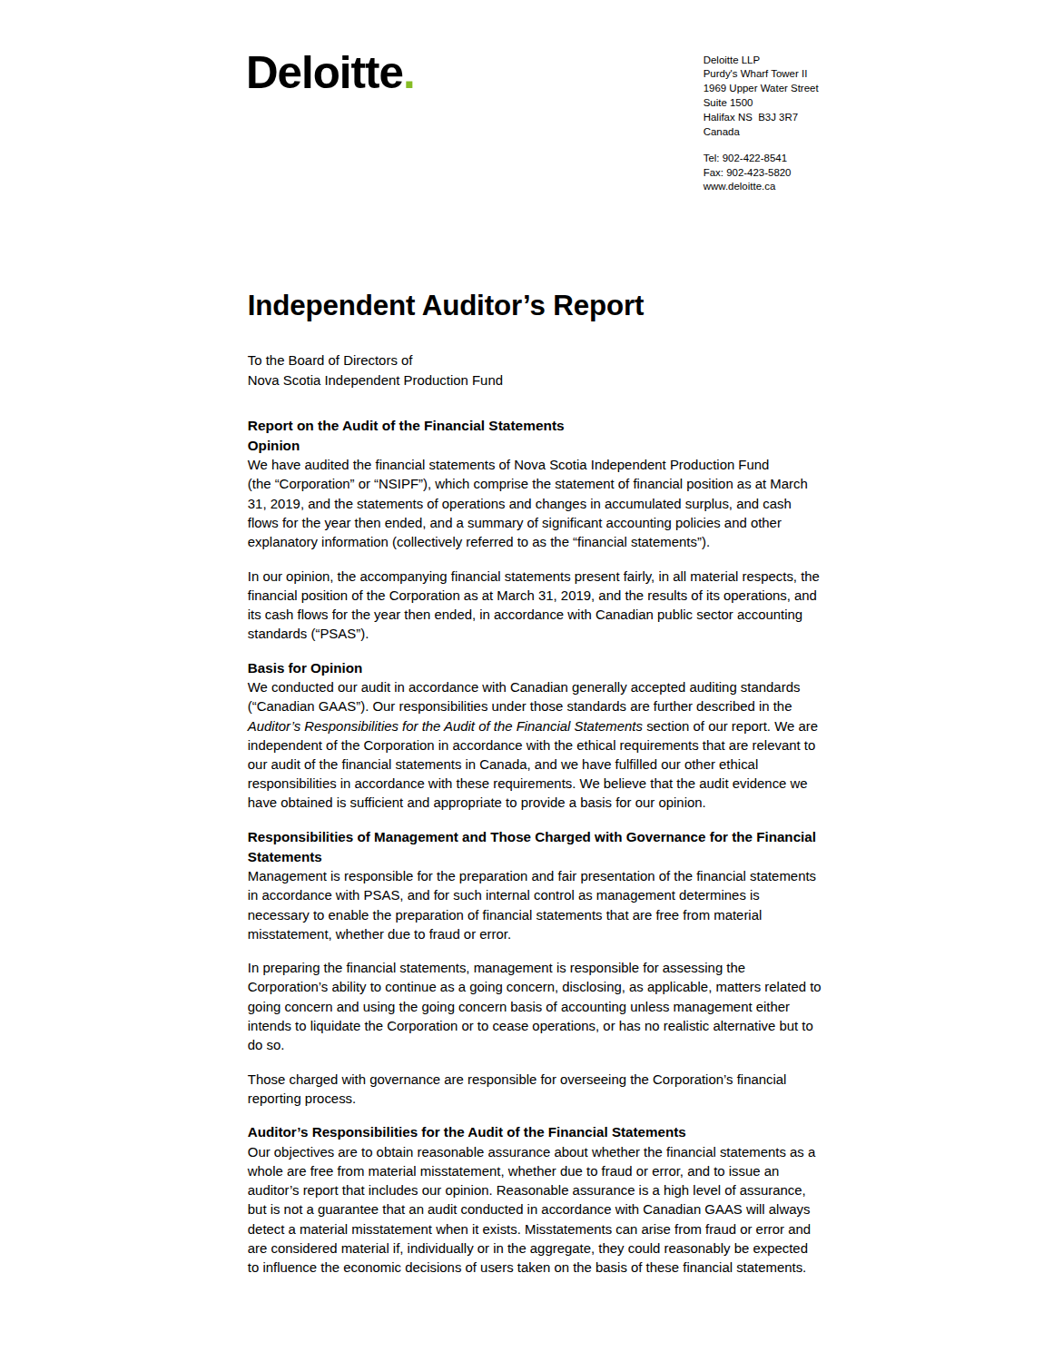Deloitte.
Deloitte LLP
Purdy's Wharf Tower II
1969 Upper Water Street
Suite 1500
Halifax NS B3J 3R7
Canada Tel: 902-422-8541
Fax: 902-423-5820
www.deloitte.ca
Independent Auditor’s Report
To the Board of Directors of
Nova Scotia Independent Production Fund
Report on the Audit of the Financial Statements
Opinion
We have audited the financial statements of Nova Scotia Independent Production Fund
(the “Corporation” or “NSIPF”), which comprise the statement of financial position as at March 31, 2019, and the statements of operations and changes in accumulated surplus, and cash flows for the year then ended, and a summary of significant accounting policies and other explanatory information (collectively referred to as the “financial statements”).
In our opinion, the accompanying financial statements present fairly, in all material respects, the financial position of the Corporation as at March 31, 2019, and the results of its operations, and its cash flows for the year then ended, in accordance with Canadian public sector accounting standards (“PSAS”).
Basis for Opinion
We conducted our audit in accordance with Canadian generally accepted auditing standards (“Canadian GAAS”). Our responsibilities under those standards are further described in the Auditor’s Responsibilities for the Audit of the Financial Statements section of our report. We are independent of the Corporation in accordance with the ethical requirements that are relevant to our audit of the financial statements in Canada, and we have fulfilled our other ethical responsibilities in accordance with these requirements. We believe that the audit evidence we have obtained is sufficient and appropriate to provide a basis for our opinion.
Responsibilities of Management and Those Charged with Governance for the Financial Statements
Management is responsible for the preparation and fair presentation of the financial statements in accordance with PSAS, and for such internal control as management determines is necessary to enable the preparation of financial statements that are free from material misstatement, whether due to fraud or error.
In preparing the financial statements, management is responsible for assessing the Corporation’s ability to continue as a going concern, disclosing, as applicable, matters related to going concern and using the going concern basis of accounting unless management either intends to liquidate the Corporation or to cease operations, or has no realistic alternative but to do so.
Those charged with governance are responsible for overseeing the Corporation’s financial reporting process.
Auditor’s Responsibilities for the Audit of the Financial Statements
Our objectives are to obtain reasonable assurance about whether the financial statements as a whole are free from material misstatement, whether due to fraud or error, and to issue an auditor’s report that includes our opinion. Reasonable assurance is a high level of assurance, but is not a guarantee that an audit conducted in accordance with Canadian GAAS will always detect a material misstatement when it exists. Misstatements can arise from fraud or error and are considered material if, individually or in the aggregate, they could reasonably be expected to influence the economic decisions of users taken on the basis of these financial statements.